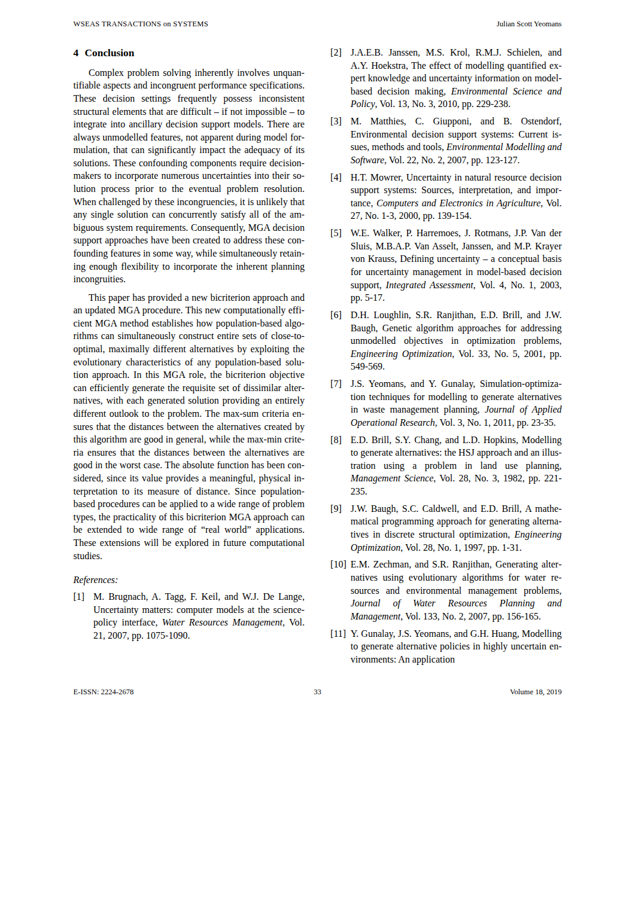WSEAS TRANSACTIONS on SYSTEMS Julian Scott Yeomans
4 Conclusion
Complex problem solving inherently involves unquantifiable aspects and incongruent performance specifications. These decision settings frequently possess inconsistent structural elements that are difficult – if not impossible – to integrate into ancillary decision support models. There are always unmodelled features, not apparent during model formulation, that can significantly impact the adequacy of its solutions. These confounding components require decision-makers to incorporate numerous uncertainties into their solution process prior to the eventual problem resolution. When challenged by these incongruencies, it is unlikely that any single solution can concurrently satisfy all of the ambiguous system requirements. Consequently, MGA decision support approaches have been created to address these confounding features in some way, while simultaneously retaining enough flexibility to incorporate the inherent planning incongruities.
This paper has provided a new bicriterion approach and an updated MGA procedure. This new computationally efficient MGA method establishes how population-based algorithms can simultaneously construct entire sets of close-to-optimal, maximally different alternatives by exploiting the evolutionary characteristics of any population-based solution approach. In this MGA role, the bicriterion objective can efficiently generate the requisite set of dissimilar alternatives, with each generated solution providing an entirely different outlook to the problem. The max-sum criteria ensures that the distances between the alternatives created by this algorithm are good in general, while the max-min criteria ensures that the distances between the alternatives are good in the worst case. The absolute function has been considered, since its value provides a meaningful, physical interpretation to its measure of distance. Since population-based procedures can be applied to a wide range of problem types, the practicality of this bicriterion MGA approach can be extended to wide range of “real world” applications. These extensions will be explored in future computational studies.
References:
[1] M. Brugnach, A. Tagg, F. Keil, and W.J. De Lange, Uncertainty matters: computer models at the science-policy interface, Water Resources Management, Vol. 21, 2007, pp. 1075-1090.
[2] J.A.E.B. Janssen, M.S. Krol, R.M.J. Schielen, and A.Y. Hoekstra, The effect of modelling quantified expert knowledge and uncertainty information on model-based decision making, Environmental Science and Policy, Vol. 13, No. 3, 2010, pp. 229-238.
[3] M. Matthies, C. Giupponi, and B. Ostendorf, Environmental decision support systems: Current issues, methods and tools, Environmental Modelling and Software, Vol. 22, No. 2, 2007, pp. 123-127.
[4] H.T. Mowrer, Uncertainty in natural resource decision support systems: Sources, interpretation, and importance, Computers and Electronics in Agriculture, Vol. 27, No. 1-3, 2000, pp. 139-154.
[5] W.E. Walker, P. Harremoes, J. Rotmans, J.P. Van der Sluis, M.B.A.P. Van Asselt, Janssen, and M.P. Krayer von Krauss, Defining uncertainty – a conceptual basis for uncertainty management in model-based decision support, Integrated Assessment, Vol. 4, No. 1, 2003, pp. 5-17.
[6] D.H. Loughlin, S.R. Ranjithan, E.D. Brill, and J.W. Baugh, Genetic algorithm approaches for addressing unmodelled objectives in optimization problems, Engineering Optimization, Vol. 33, No. 5, 2001, pp. 549-569.
[7] J.S. Yeomans, and Y. Gunalay, Simulation-optimization techniques for modelling to generate alternatives in waste management planning, Journal of Applied Operational Research, Vol. 3, No. 1, 2011, pp. 23-35.
[8] E.D. Brill, S.Y. Chang, and L.D. Hopkins, Modelling to generate alternatives: the HSJ approach and an illustration using a problem in land use planning, Management Science, Vol. 28, No. 3, 1982, pp. 221-235.
[9] J.W. Baugh, S.C. Caldwell, and E.D. Brill, A mathematical programming approach for generating alternatives in discrete structural optimization, Engineering Optimization, Vol. 28, No. 1, 1997, pp. 1-31.
[10] E.M. Zechman, and S.R. Ranjithan, Generating alternatives using evolutionary algorithms for water resources and environmental management problems, Journal of Water Resources Planning and Management, Vol. 133, No. 2, 2007, pp. 156-165.
[11] Y. Gunalay, J.S. Yeomans, and G.H. Huang, Modelling to generate alternative policies in highly uncertain environments: An application
E-ISSN: 2224-2678 33 Volume 18, 2019